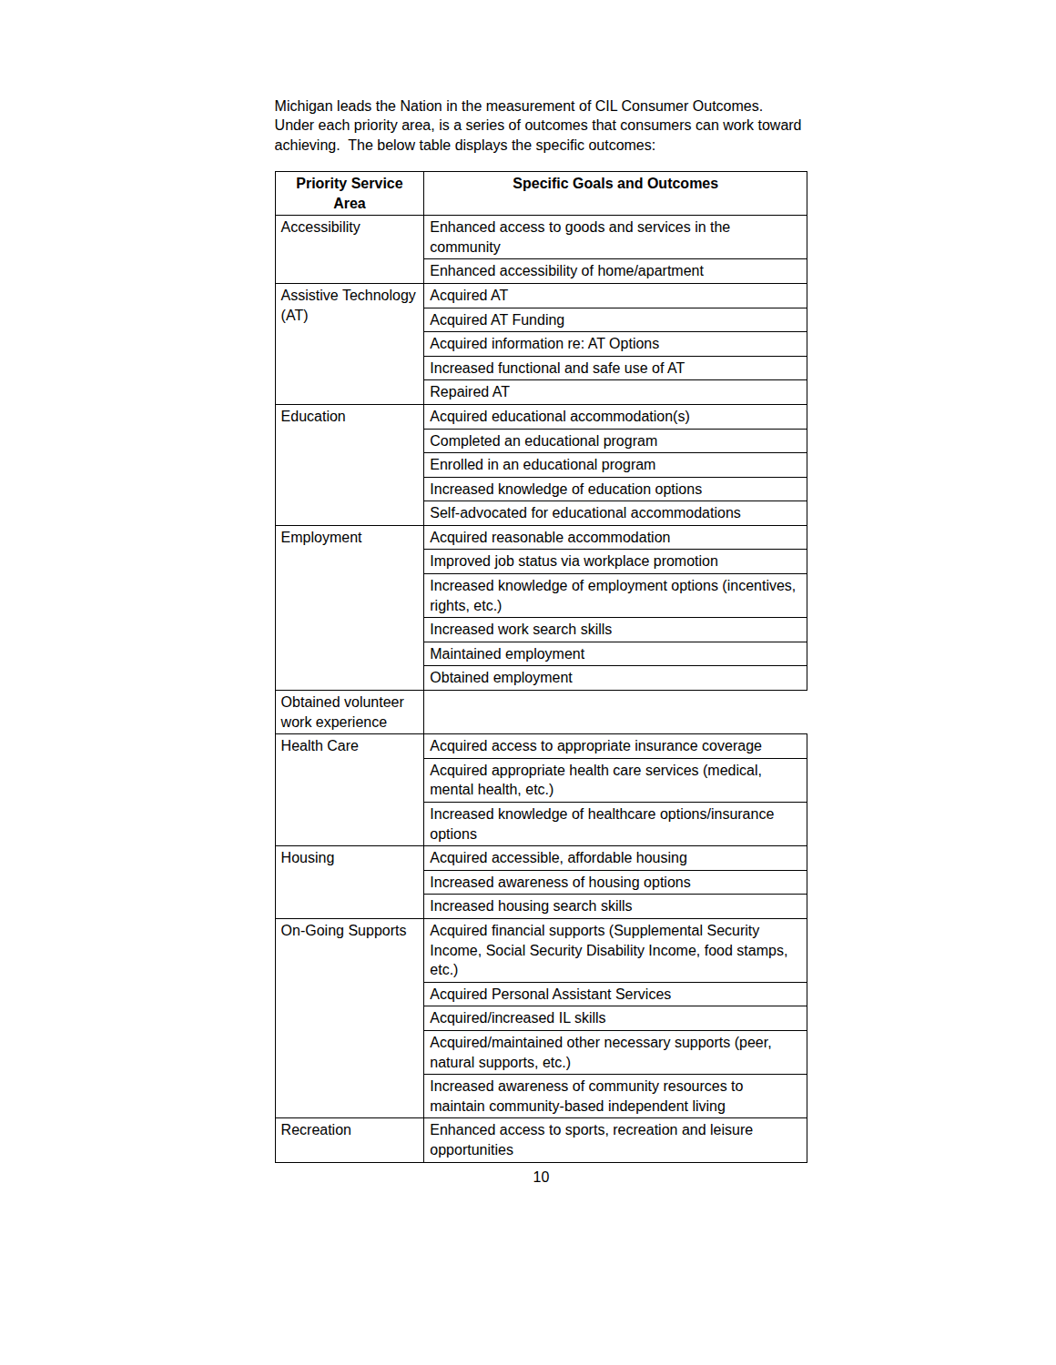Michigan leads the Nation in the measurement of CIL Consumer Outcomes. Under each priority area, is a series of outcomes that consumers can work toward achieving. The below table displays the specific outcomes:
| Priority Service Area | Specific Goals and Outcomes |
| --- | --- |
| Accessibility | Enhanced access to goods and services in the community |
| Enhanced accessibility of home/apartment |
| Assistive Technology (AT) | Acquired AT |
| Acquired AT Funding |
| Acquired information re: AT Options |
| Increased functional and safe use of AT |
| Repaired AT |
| Education | Acquired educational accommodation(s) |
| Completed an educational program |
| Enrolled in an educational program |
| Increased knowledge of education options |
| Self-advocated for educational accommodations |
| Employment | Acquired reasonable accommodation |
| Improved job status via workplace promotion |
| Increased knowledge of employment options (incentives, rights, etc.) |
| Increased work search skills |
| Maintained employment |
| Obtained employment |
| Obtained volunteer work experience |
| Health Care | Acquired access to appropriate insurance coverage |
| Acquired appropriate health care services (medical, mental health, etc.) |
| Increased knowledge of healthcare options/insurance options |
| Housing | Acquired accessible, affordable housing |
| Increased awareness of housing options |
| Increased housing search skills |
| On-Going Supports | Acquired financial supports (Supplemental Security Income, Social Security Disability Income, food stamps, etc.) |
| Acquired Personal Assistant Services |
| Acquired/increased IL skills |
| Acquired/maintained other necessary supports (peer, natural supports, etc.) |
| Increased awareness of community resources to maintain community-based independent living |
| Recreation | Enhanced access to sports, recreation and leisure opportunities |
10